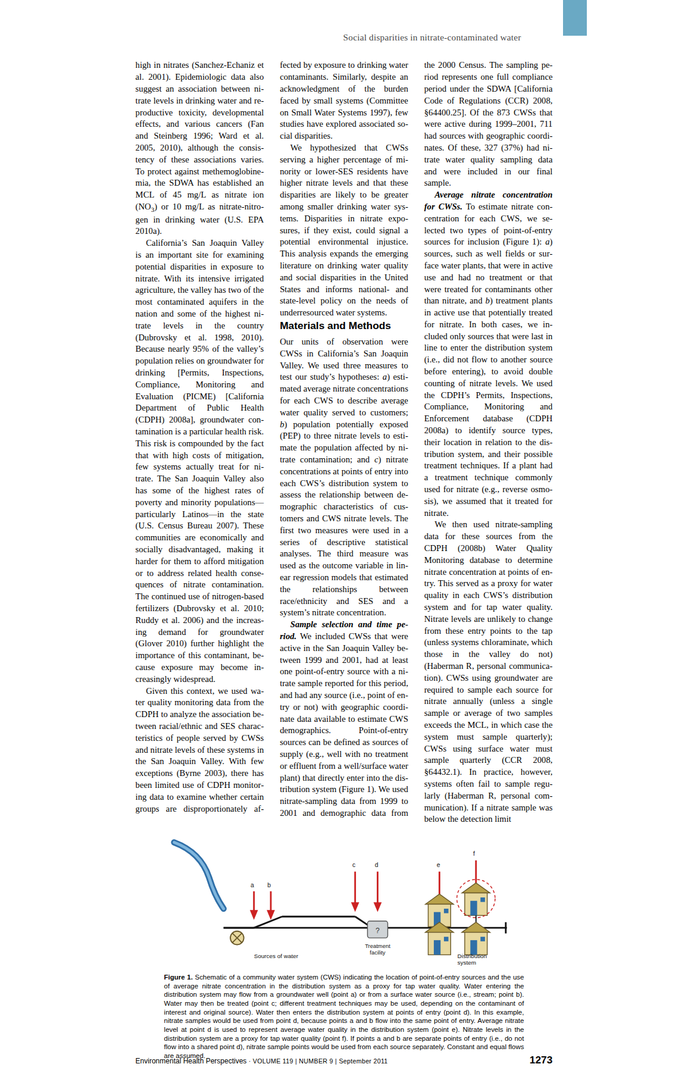Social disparities in nitrate-contaminated water
high in nitrates (Sanchez-Echaniz et al. 2001). Epidemiologic data also suggest an association between nitrate levels in drinking water and reproductive toxicity, developmental effects, and various cancers (Fan and Steinberg 1996; Ward et al. 2005, 2010), although the consistency of these associations varies. To protect against methemoglobinemia, the SDWA has established an MCL of 45 mg/L as nitrate ion (NO3) or 10 mg/L as nitrate-nitrogen in drinking water (U.S. EPA 2010a).
California’s San Joaquin Valley is an important site for examining potential disparities in exposure to nitrate. With its intensive irrigated agriculture, the valley has two of the most contaminated aquifers in the nation and some of the highest nitrate levels in the country (Dubrovsky et al. 1998, 2010). Because nearly 95% of the valley’s population relies on groundwater for drinking [Permits, Inspections, Compliance, Monitoring and Evaluation (PICME) [California Department of Public Health (CDPH) 2008a], groundwater contamination is a particular health risk. This risk is compounded by the fact that with high costs of mitigation, few systems actually treat for nitrate. The San Joaquin Valley also has some of the highest rates of poverty and minority populations—particularly Latinos—in the state (U.S. Census Bureau 2007). These communities are economically and socially disadvantaged, making it harder for them to afford mitigation or to address related health consequences of nitrate contamination. The continued use of nitrogen-based fertilizers (Dubrovsky et al. 2010; Ruddy et al. 2006) and the increasing demand for groundwater (Glover 2010) further highlight the importance of this contaminant, because exposure may become increasingly widespread.
Given this context, we used water quality monitoring data from the CDPH to analyze the association between racial/ethnic and SES characteristics of people served by CWSs and nitrate levels of these systems in the San Joaquin Valley. With few exceptions (Byrne 2003), there has been limited use of CDPH monitoring data to examine whether certain groups are disproportionately affected by exposure to drinking water contaminants. Similarly, despite an acknowledgment of the burden faced by small systems (Committee on Small Water Systems 1997), few studies have explored associated social disparities.
We hypothesized that CWSs serving a higher percentage of minority or lower-SES residents have higher nitrate levels and that these disparities are likely to be greater among smaller drinking water systems. Disparities in nitrate exposures, if they exist, could signal a potential environmental injustice. This analysis expands the emerging literature on drinking water quality and social disparities in the United States and informs national- and state-level policy on the needs of underresourced water systems.
Materials and Methods
Our units of observation were CWSs in California’s San Joaquin Valley. We used three measures to test our study’s hypotheses: a) estimated average nitrate concentrations for each CWS to describe average water quality served to customers; b) population potentially exposed (PEP) to three nitrate levels to estimate the population affected by nitrate contamination; and c) nitrate concentrations at points of entry into each CWS’s distribution system to assess the relationship between demographic characteristics of customers and CWS nitrate levels. The first two measures were used in a series of descriptive statistical analyses. The third measure was used as the outcome variable in linear regression models that estimated the relationships between race/ethnicity and SES and a system’s nitrate concentration.
Sample selection and time period. We included CWSs that were active in the San Joaquin Valley between 1999 and 2001, had at least one point-of-entry source with a nitrate sample reported for this period, and had any source (i.e., point of entry or not) with geographic coordinate data available to estimate CWS demographics. Point-of-entry sources can be defined as sources of supply (e.g., well with no treatment or effluent from a well/surface water plant) that directly enter into the distribution system (Figure 1). We used nitrate-sampling data from 1999 to 2001 and demographic data from the 2000 Census. The sampling period represents one full compliance period under the SDWA [California Code of Regulations (CCR) 2008, §64400.25]. Of the 873 CWSs that were active during 1999–2001, 711 had sources with geographic coordinates. Of these, 327 (37%) had nitrate water quality sampling data and were included in our final sample.
Average nitrate concentration for CWSs. To estimate nitrate concentration for each CWS, we selected two types of point-of-entry sources for inclusion (Figure 1): a) sources, such as well fields or surface water plants, that were in active use and had no treatment or that were treated for contaminants other than nitrate, and b) treatment plants in active use that potentially treated for nitrate. In both cases, we included only sources that were last in line to enter the distribution system (i.e., did not flow to another source before entering), to avoid double counting of nitrate levels. We used the CDPH’s Permits, Inspections, Compliance, Monitoring and Enforcement database (CDPH 2008a) to identify source types, their location in relation to the distribution system, and their possible treatment techniques. If a plant had a treatment technique commonly used for nitrate (e.g., reverse osmosis), we assumed that it treated for nitrate.
We then used nitrate-sampling data for these sources from the CDPH (2008b) Water Quality Monitoring database to determine nitrate concentration at points of entry. This served as a proxy for water quality in each CWS’s distribution system and for tap water quality. Nitrate levels are unlikely to change from these entry points to the tap (unless systems chloraminate, which those in the valley do not) (Haberman R, personal communication). CWSs using groundwater are required to sample each source for nitrate annually (unless a single sample or average of two samples exceeds the MCL, in which case the system must sample quarterly); CWSs using surface water must sample quarterly (CCR 2008, §64432.1). In practice, however, systems often fail to sample regularly (Haberman R, personal communication). If a nitrate sample was below the detection limit
a b c d e f ? Treatment facility Sources of water Distribution system
Figure 1. Schematic of a community water system (CWS) indicating the location of point-of-entry sources and the use of average nitrate concentration in the distribution system as a proxy for tap water quality. Water entering the distribution system may flow from a groundwater well (point a) or from a surface water source (i.e., stream; point b). Water may then be treated (point c; different treatment techniques may be used, depending on the contaminant of interest and original source). Water then enters the distribution system at points of entry (point d). In this example, nitrate samples would be used from point d, because points a and b flow into the same point of entry. Average nitrate level at point d is used to represent average water quality in the distribution system (point e). Nitrate levels in the distribution system are a proxy for tap water quality (point f). If points a and b are separate points of entry (i.e., do not flow into a shared point d), nitrate sample points would be used from each source separately. Constant and equal flows are assumed.
Environmental Health Perspectives · VOLUME 119 | NUMBER 9 | September 2011
1273